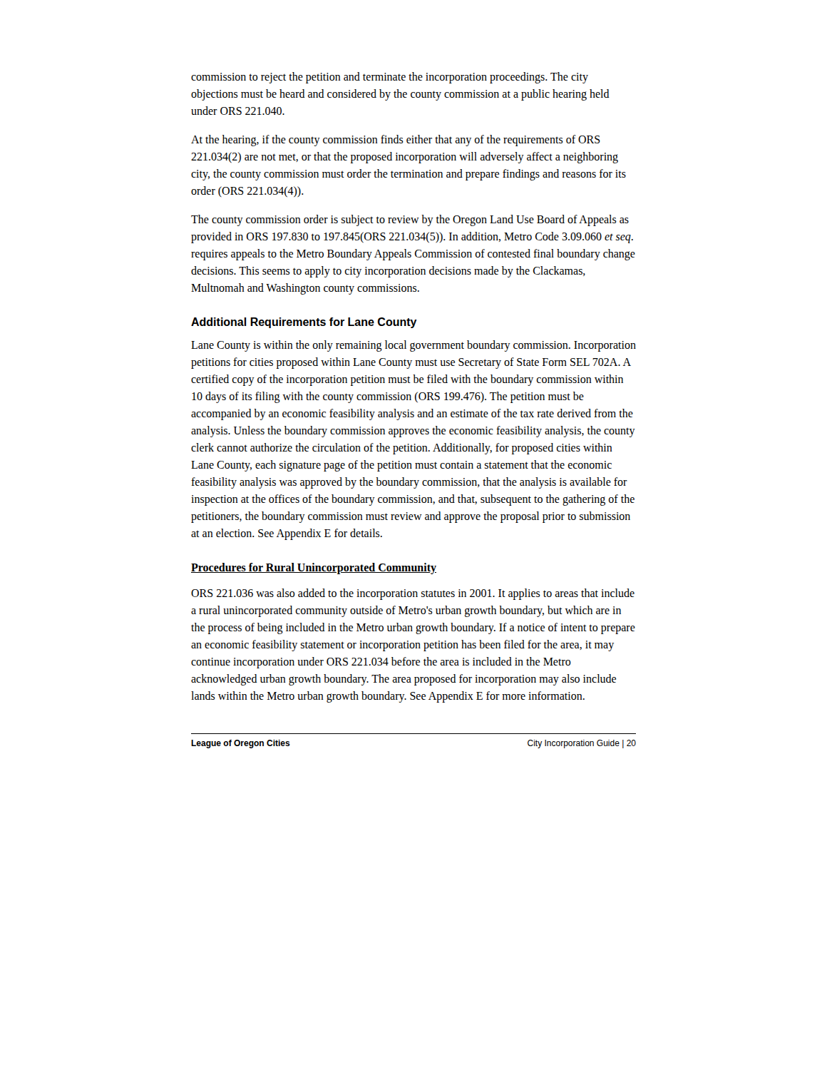commission to reject the petition and terminate the incorporation proceedings. The city objections must be heard and considered by the county commission at a public hearing held under ORS 221.040.
At the hearing, if the county commission finds either that any of the requirements of ORS 221.034(2) are not met, or that the proposed incorporation will adversely affect a neighboring city, the county commission must order the termination and prepare findings and reasons for its order (ORS 221.034(4)).
The county commission order is subject to review by the Oregon Land Use Board of Appeals as provided in ORS 197.830 to 197.845(ORS 221.034(5)). In addition, Metro Code 3.09.060 et seq. requires appeals to the Metro Boundary Appeals Commission of contested final boundary change decisions. This seems to apply to city incorporation decisions made by the Clackamas, Multnomah and Washington county commissions.
Additional Requirements for Lane County
Lane County is within the only remaining local government boundary commission. Incorporation petitions for cities proposed within Lane County must use Secretary of State Form SEL 702A. A certified copy of the incorporation petition must be filed with the boundary commission within 10 days of its filing with the county commission (ORS 199.476). The petition must be accompanied by an economic feasibility analysis and an estimate of the tax rate derived from the analysis. Unless the boundary commission approves the economic feasibility analysis, the county clerk cannot authorize the circulation of the petition. Additionally, for proposed cities within Lane County, each signature page of the petition must contain a statement that the economic feasibility analysis was approved by the boundary commission, that the analysis is available for inspection at the offices of the boundary commission, and that, subsequent to the gathering of the petitioners, the boundary commission must review and approve the proposal prior to submission at an election. See Appendix E for details.
Procedures for Rural Unincorporated Community
ORS 221.036 was also added to the incorporation statutes in 2001. It applies to areas that include a rural unincorporated community outside of Metro's urban growth boundary, but which are in the process of being included in the Metro urban growth boundary. If a notice of intent to prepare an economic feasibility statement or incorporation petition has been filed for the area, it may continue incorporation under ORS 221.034 before the area is included in the Metro acknowledged urban growth boundary. The area proposed for incorporation may also include lands within the Metro urban growth boundary. See Appendix E for more information.
League of Oregon Cities City Incorporation Guide | 20